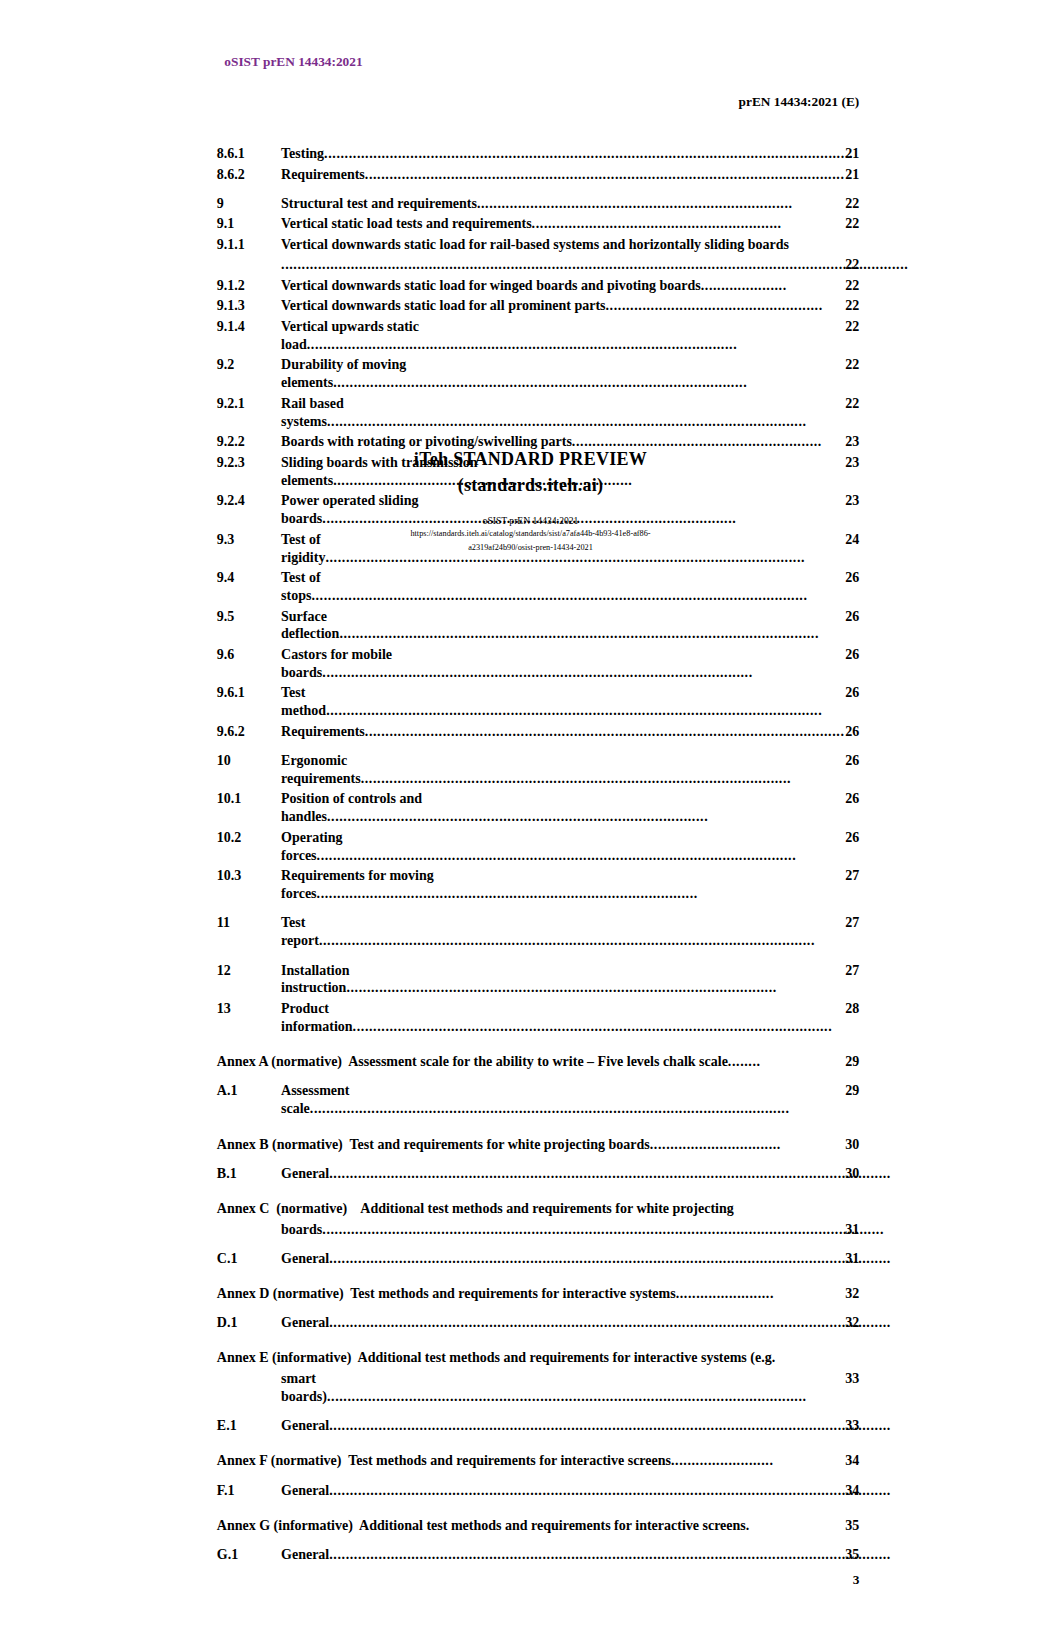oSIST prEN 14434:2021
prEN 14434:2021 (E)
| 8.6.1 | Testing ................................................................................................................................. | 21 |
| 8.6.2 | Requirements ..................................................................................................................... | 21 |
| 9 | Structural test and requirements ............................................................................. | 22 |
| 9.1 | Vertical static load tests and requirements ............................................................. | 22 |
| 9.1.1 | Vertical downwards static load for rail-based systems and horizontally sliding boards | |
| | ......................................................................................................................................................... | 22 |
| 9.1.2 | Vertical downwards static load for winged boards and pivoting boards ..................... | 22 |
| 9.1.3 | Vertical downwards static load for all prominent parts ..................................................... | 22 |
| 9.1.4 | Vertical upwards static load ......................................................................................................... | 22 |
| 9.2 | Durability of moving elements ..................................................................................................... | 22 |
| 9.2.1 | Rail based systems ..................................................................................................................... | 22 |
| 9.2.2 | Boards with rotating or pivoting/swivelling parts ............................................................. | 23 |
| 9.2.3 | Sliding boards with transmission elements ......................................................................... | 23 |
| 9.2.4 | Power operated sliding boards ..................................................................................................... | 23 |
| 9.3 | Test of rigidity ..................................................................................................................... | 24 |
| 9.4 | Test of stops ......................................................................................................................... | 26 |
| 9.5 | Surface deflection ..................................................................................................................... | 26 |
| 9.6 | Castors for mobile boards ......................................................................................................... | 26 |
| 9.6.1 | Test method ......................................................................................................................... | 26 |
| 9.6.2 | Requirements ..................................................................................................................... | 26 |
| 10 | Ergonomic requirements ......................................................................................................... | 26 |
| 10.1 | Position of controls and handles ............................................................................................. | 26 |
| 10.2 | Operating forces ..................................................................................................................... | 26 |
| 10.3 | Requirements for moving forces ............................................................................................. | 27 |
| 11 | Test report ......................................................................................................................... | 27 |
| 12 | Installation instruction ......................................................................................................... | 27 |
| 13 | Product information ..................................................................................................................... | 28 |
| Annex A (normative) Assessment scale for the ability to write – Five levels chalk scale ........ | 29 |
| A.1 | Assessment scale ..................................................................................................................... | 29 |
| Annex B (normative) Test and requirements for white projecting boards ................................ | 30 |
| B.1 | General ......................................................................................................................................... | 30 |
| Annex C (normative) Additional test methods and requirements for white projecting | |
| | boards ......................................................................................................................................... | 31 |
| C.1 | General ......................................................................................................................................... | 31 |
| Annex D (normative) Test methods and requirements for interactive systems ........................ | 32 |
| D.1 | General ......................................................................................................................................... | 32 |
| Annex E (informative) Additional test methods and requirements for interactive systems (e.g. | |
| | smart boards) ..................................................................................................................... | 33 |
| E.1 | General ......................................................................................................................................... | 33 |
| Annex F (normative) Test methods and requirements for interactive screens ......................... | 34 |
| F.1 | General ......................................................................................................................................... | 34 |
| Annex G (informative) Additional test methods and requirements for interactive screens . | 35 |
| G.1 | General ......................................................................................................................................... | 35 |
iTeh STANDARD PREVIEW
(standards.iteh.ai)
oSIST prEN 14434:2021
https://standards.iteh.ai/catalog/standards/sist/a7afa44b-4b93-41e8-af86-
a2319af24b90/osist-pren-14434-2021
3